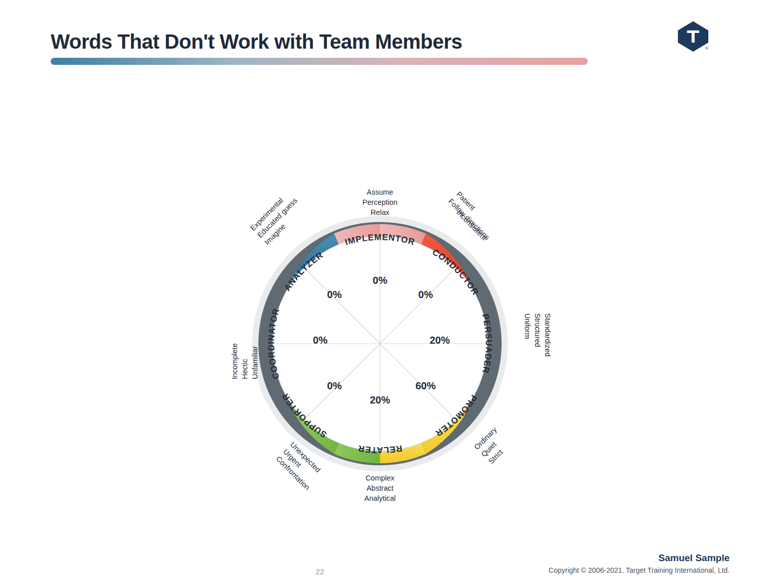Words That Don't Work with Team Members
®
0% 0% 20% 60% 20% 0% 0% 0% IMPLEMENTOR CONDUCTOR PERSUADER PROMOTER RELATER SUPPORTER COORDINATOR ANALYZER Assume Perception Relax Patient Follow directions Inconsistent Uniform Structured Standardized Ordinary Quiet Strict Complex Abstract Analytical Unexpected Urgent Confrontation Incomplete Hectic Unfamiliar Experimental Educated guess Imagine
22
Samuel Sample
Copyright © 2006-2021. Target Training International, Ltd.